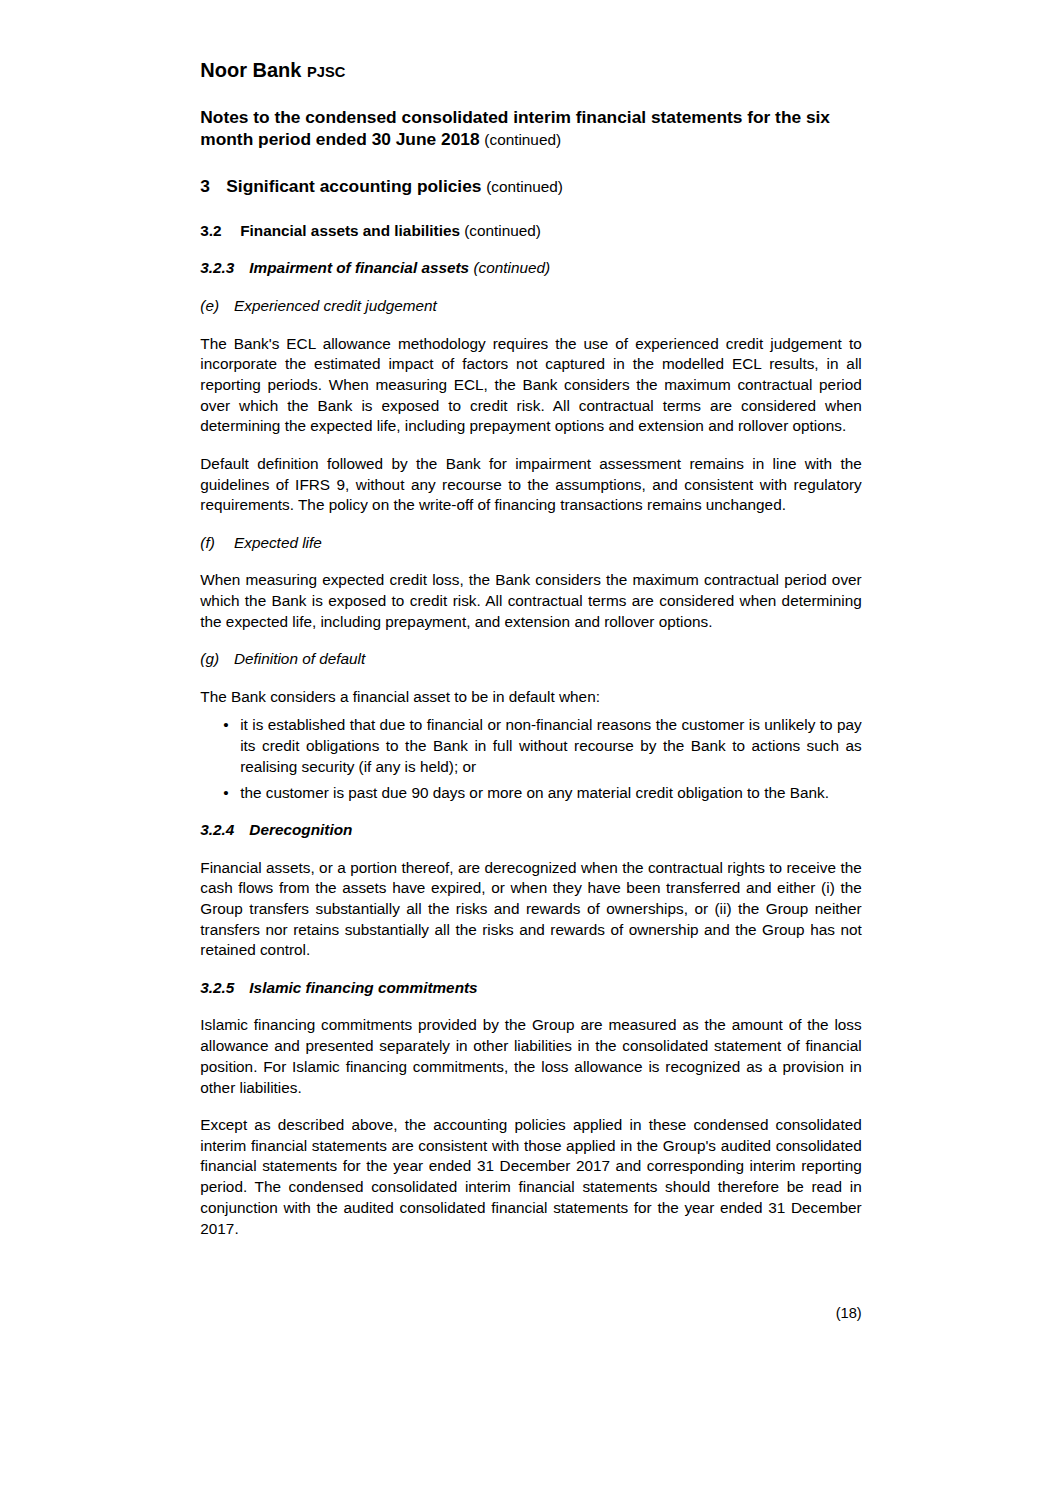Noor Bank PJSC
Notes to the condensed consolidated interim financial statements for the six month period ended 30 June 2018 (continued)
3 Significant accounting policies (continued)
3.2 Financial assets and liabilities (continued)
3.2.3 Impairment of financial assets (continued)
(e) Experienced credit judgement
The Bank's ECL allowance methodology requires the use of experienced credit judgement to incorporate the estimated impact of factors not captured in the modelled ECL results, in all reporting periods. When measuring ECL, the Bank considers the maximum contractual period over which the Bank is exposed to credit risk. All contractual terms are considered when determining the expected life, including prepayment options and extension and rollover options.
Default definition followed by the Bank for impairment assessment remains in line with the guidelines of IFRS 9, without any recourse to the assumptions, and consistent with regulatory requirements. The policy on the write-off of financing transactions remains unchanged.
(f) Expected life
When measuring expected credit loss, the Bank considers the maximum contractual period over which the Bank is exposed to credit risk. All contractual terms are considered when determining the expected life, including prepayment, and extension and rollover options.
(g) Definition of default
The Bank considers a financial asset to be in default when:
it is established that due to financial or non-financial reasons the customer is unlikely to pay its credit obligations to the Bank in full without recourse by the Bank to actions such as realising security (if any is held); or
the customer is past due 90 days or more on any material credit obligation to the Bank.
3.2.4 Derecognition
Financial assets, or a portion thereof, are derecognized when the contractual rights to receive the cash flows from the assets have expired, or when they have been transferred and either (i) the Group transfers substantially all the risks and rewards of ownerships, or (ii) the Group neither transfers nor retains substantially all the risks and rewards of ownership and the Group has not retained control.
3.2.5 Islamic financing commitments
Islamic financing commitments provided by the Group are measured as the amount of the loss allowance and presented separately in other liabilities in the consolidated statement of financial position. For Islamic financing commitments, the loss allowance is recognized as a provision in other liabilities.
Except as described above, the accounting policies applied in these condensed consolidated interim financial statements are consistent with those applied in the Group's audited consolidated financial statements for the year ended 31 December 2017 and corresponding interim reporting period. The condensed consolidated interim financial statements should therefore be read in conjunction with the audited consolidated financial statements for the year ended 31 December 2017.
(18)